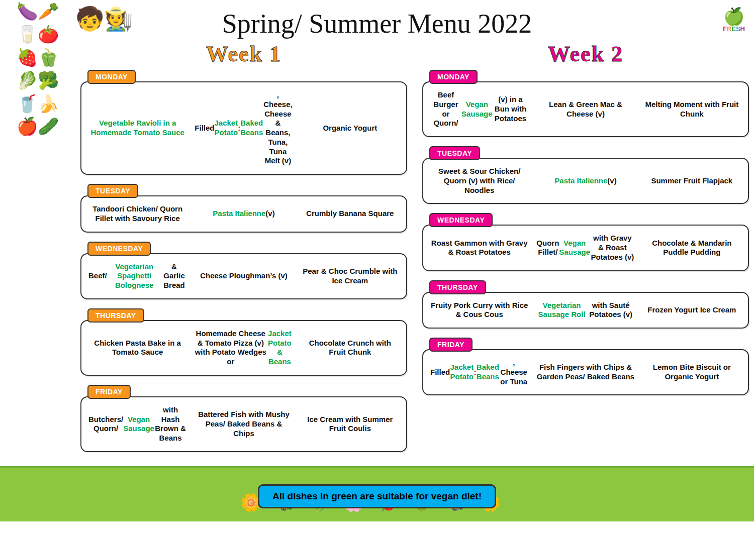🍆🥕
🥛🍅
🍓🫑
🥬🥦
🥤🍌
🍎🥒
🧒🧑‍🌾
🍏 FRESH
Spring/ Summer Menu 2022
Week 1
MONDAY
Vegetable Ravioli in a Homemade Tomato Sauce
Filled Jacket Potato: Baked Beans, Cheese, Cheese & Beans, Tuna, Tuna Melt (v)
Organic Yogurt
TUESDAY
Tandoori Chicken/ Quorn Fillet with Savoury Rice
Pasta Italienne (v)
Crumbly Banana Square
WEDNESDAY
Beef/Vegetarian Spaghetti Bolognese & Garlic Bread
Cheese Ploughman’s (v)
Pear & Choc Crumble with Ice Cream
THURSDAY
Chicken Pasta Bake in a Tomato Sauce
Homemade Cheese & Tomato Pizza (v) with Potato Wedges or Jacket Potato & Beans
Chocolate Crunch with Fruit Chunk
FRIDAY
Butchers/ Quorn/ Vegan Sausage with Hash Brown & Beans
Battered Fish with Mushy Peas/ Baked Beans & Chips
Ice Cream with Summer Fruit Coulis
Week 2
MONDAY
Beef Burger or Quorn/ Vegan Sausage (v) in a Bun with Potatoes
Lean & Green Mac & Cheese (v)
Melting Moment with Fruit Chunk
TUESDAY
Sweet & Sour Chicken/ Quorn (v) with Rice/ Noodles
Pasta Italienne (v)
Summer Fruit Flapjack
WEDNESDAY
Roast Gammon with Gravy & Roast Potatoes
Quorn Fillet/Vegan Sausage with Gravy & Roast Potatoes (v)
Chocolate & Mandarin Puddle Pudding
THURSDAY
Fruity Pork Curry with Rice & Cous Cous
Vegetarian Sausage Roll with Sauté Potatoes (v)
Frozen Yogurt Ice Cream
FRIDAY
Filled Jacket Potato: Baked Beans, Cheese or Tuna
Fish Fingers with Chips & Garden Peas/ Baked Beans
Lemon Bite Biscuit or Organic Yogurt
🌼🦋🌷🌸🐞🌻🦋🌼
All dishes in green are suitable for vegan diet!